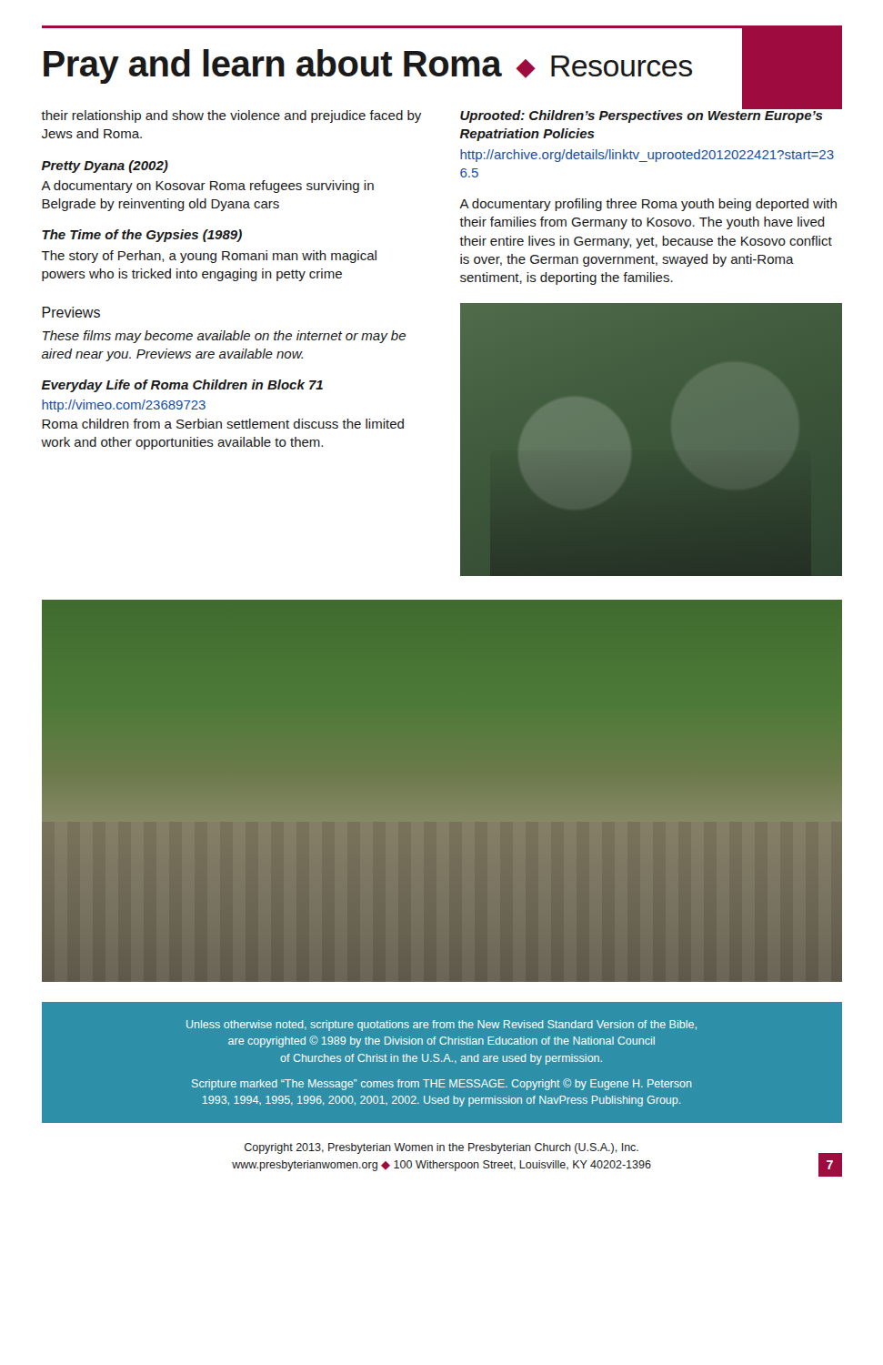Pray and learn about Roma ◆ Resources
their relationship and show the violence and prejudice faced by Jews and Roma.
Pretty Dyana (2002)
A documentary on Kosovar Roma refugees surviving in Belgrade by reinventing old Dyana cars
The Time of the Gypsies (1989)
The story of Perhan, a young Romani man with magical powers who is tricked into engaging in petty crime
Previews
These films may become available on the internet or may be aired near you. Previews are available now.
Everyday Life of Roma Children in Block 71
http://vimeo.com/23689723
Roma children from a Serbian settlement discuss the limited work and other opportunities available to them.
Uprooted: Children’s Perspectives on Western Europe’s Repatriation Policies
http://archive.org/details/linktv_uprooted2012022421?start=236.5
A documentary profiling three Roma youth being deported with their families from Germany to Kosovo. The youth have lived their entire lives in Germany, yet, because the Kosovo conflict is over, the German government, swayed by anti-Roma sentiment, is deporting the families.
Unless otherwise noted, scripture quotations are from the New Revised Standard Version of the Bible,
are copyrighted © 1989 by the Division of Christian Education of the National Council
of Churches of Christ in the U.S.A., and are used by permission.
Scripture marked “The Message” comes from THE MESSAGE. Copyright © by Eugene H. Peterson
1993, 1994, 1995, 1996, 2000, 2001, 2002. Used by permission of NavPress Publishing Group.
Copyright 2013, Presbyterian Women in the Presbyterian Church (U.S.A.), Inc.
www.presbyterianwomen.org ◆ 100 Witherspoon Street, Louisville, KY 40202-1396
7